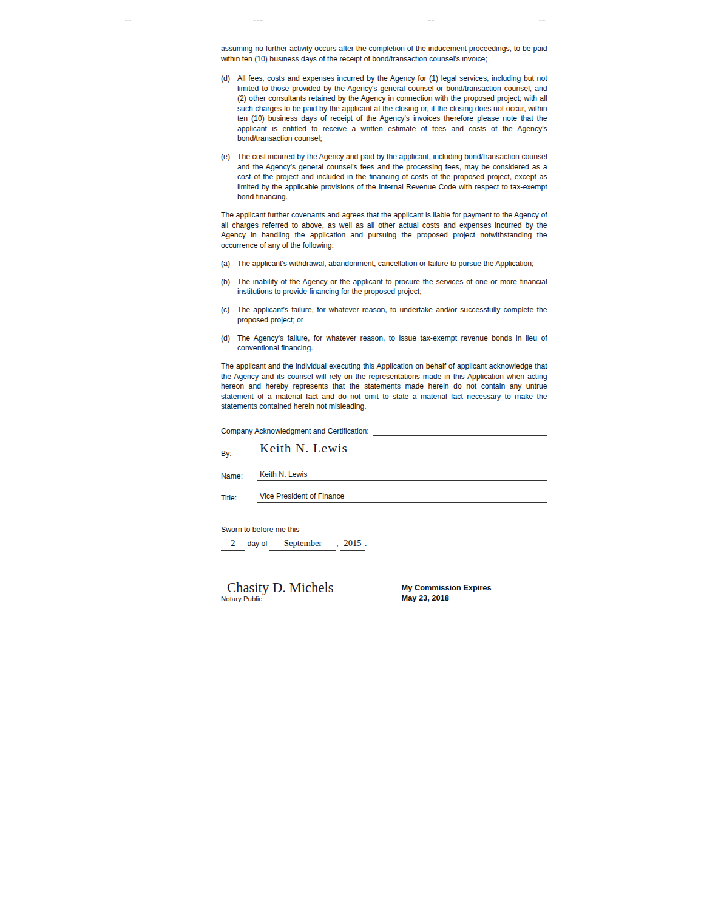~~ ~~~ ~~ ~~
assuming no further activity occurs after the completion of the inducement proceedings, to be paid within ten (10) business days of the receipt of bond/transaction counsel's invoice;
(d) All fees, costs and expenses incurred by the Agency for (1) legal services, including but not limited to those provided by the Agency's general counsel or bond/transaction counsel, and (2) other consultants retained by the Agency in connection with the proposed project; with all such charges to be paid by the applicant at the closing or, if the closing does not occur, within ten (10) business days of receipt of the Agency's invoices therefore please note that the applicant is entitled to receive a written estimate of fees and costs of the Agency's bond/transaction counsel;
(e) The cost incurred by the Agency and paid by the applicant, including bond/transaction counsel and the Agency's general counsel's fees and the processing fees, may be considered as a cost of the project and included in the financing of costs of the proposed project, except as limited by the applicable provisions of the Internal Revenue Code with respect to tax-exempt bond financing.
The applicant further covenants and agrees that the applicant is liable for payment to the Agency of all charges referred to above, as well as all other actual costs and expenses incurred by the Agency in handling the application and pursuing the proposed project notwithstanding the occurrence of any of the following:
(a) The applicant's withdrawal, abandonment, cancellation or failure to pursue the Application;
(b) The inability of the Agency or the applicant to procure the services of one or more financial institutions to provide financing for the proposed project;
(c) The applicant's failure, for whatever reason, to undertake and/or successfully complete the proposed project; or
(d) The Agency's failure, for whatever reason, to issue tax-exempt revenue bonds in lieu of conventional financing.
The applicant and the individual executing this Application on behalf of applicant acknowledge that the Agency and its counsel will rely on the representations made in this Application when acting hereon and hereby represents that the statements made herein do not contain any untrue statement of a material fact and do not omit to state a material fact necessary to make the statements contained herein not misleading.
Company Acknowledgment and Certification:
By: Keith N. Lewis
Name: Keith N. Lewis
Title: Vice President of Finance
Sworn to before me this
2 day of September, 2015.
Chasity D. Michels
Notary Public
My Commission Expires
May 23, 2018